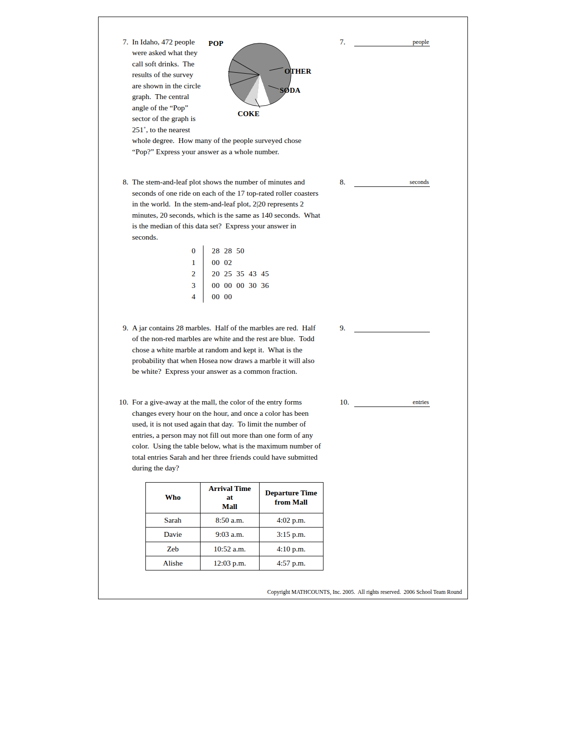7.
POP
OTHER
SODA
COKE
In Idaho, 472 people were asked what they call soft drinks. The results of the survey are shown in the circle graph. The central angle of the “Pop” sector of the graph is 251˚, to the nearest whole degree. How many of the people surveyed chose “Pop?” Express your answer as a whole number.
7.
people
8.
The stem-and-leaf plot shows the number of minutes and seconds of one ride on each of the 17 top-rated roller coasters in the world. In the stem-and-leaf plot, 2|20 represents 2 minutes, 20 seconds, which is the same as 140 seconds. What is the median of this data set? Express your answer in seconds.
0
28 28 50
1
00 02
2
20 25 35 43 45
3
00 00 00 30 36
4
00 00
8.
seconds
9.
A jar contains 28 marbles. Half of the marbles are red. Half of the non-red marbles are white and the rest are blue. Todd chose a white marble at random and kept it. What is the probability that when Hosea now draws a marble it will also be white? Express your answer as a common fraction.
9.
10.
For a give-away at the mall, the color of the entry forms changes every hour on the hour, and once a color has been used, it is not used again that day. To limit the number of entries, a person may not fill out more than one form of any color. Using the table below, what is the maximum number of total entries Sarah and her three friends could have submitted during the day?
| Who | Arrival Time at Mall | Departure Time from Mall |
| --- | --- | --- |
| Sarah | 8:50 a.m. | 4:02 p.m. |
| Davie | 9:03 a.m. | 3:15 p.m. |
| Zeb | 10:52 a.m. | 4:10 p.m. |
| Alishe | 12:03 p.m. | 4:57 p.m. |
10.
entries
Copyright MATHCOUNTS, Inc. 2005. All rights reserved. 2006 School Team Round